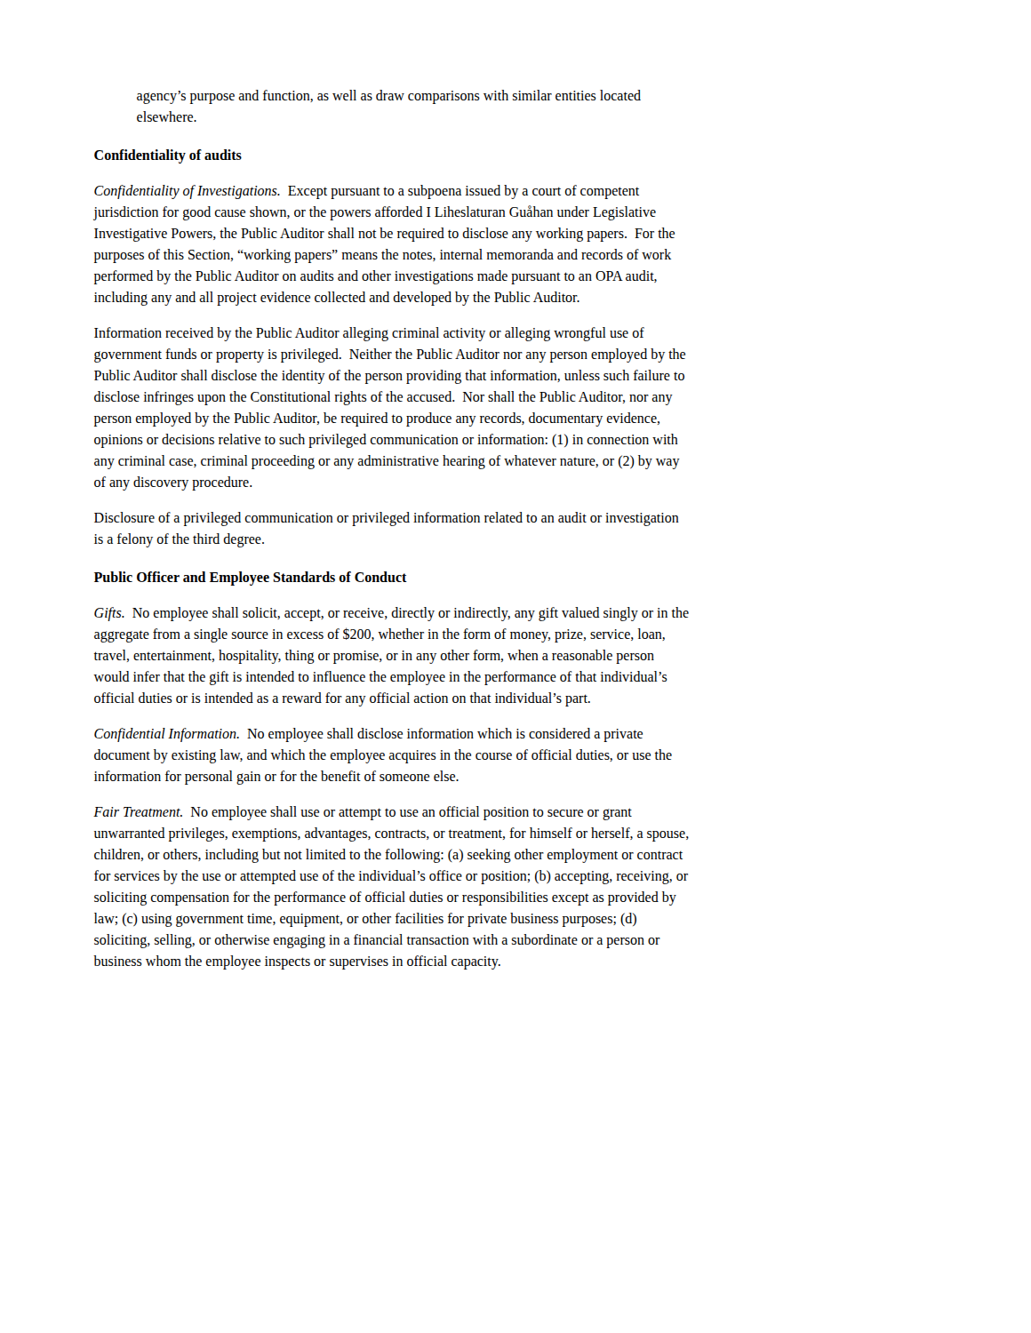agency’s purpose and function, as well as draw comparisons with similar entities located elsewhere.
Confidentiality of audits
Confidentiality of Investigations. Except pursuant to a subpoena issued by a court of competent jurisdiction for good cause shown, or the powers afforded I Liheslaturan Guåhan under Legislative Investigative Powers, the Public Auditor shall not be required to disclose any working papers. For the purposes of this Section, “working papers” means the notes, internal memoranda and records of work performed by the Public Auditor on audits and other investigations made pursuant to an OPA audit, including any and all project evidence collected and developed by the Public Auditor.
Information received by the Public Auditor alleging criminal activity or alleging wrongful use of government funds or property is privileged. Neither the Public Auditor nor any person employed by the Public Auditor shall disclose the identity of the person providing that information, unless such failure to disclose infringes upon the Constitutional rights of the accused. Nor shall the Public Auditor, nor any person employed by the Public Auditor, be required to produce any records, documentary evidence, opinions or decisions relative to such privileged communication or information: (1) in connection with any criminal case, criminal proceeding or any administrative hearing of whatever nature, or (2) by way of any discovery procedure.
Disclosure of a privileged communication or privileged information related to an audit or investigation is a felony of the third degree.
Public Officer and Employee Standards of Conduct
Gifts. No employee shall solicit, accept, or receive, directly or indirectly, any gift valued singly or in the aggregate from a single source in excess of $200, whether in the form of money, prize, service, loan, travel, entertainment, hospitality, thing or promise, or in any other form, when a reasonable person would infer that the gift is intended to influence the employee in the performance of that individual’s official duties or is intended as a reward for any official action on that individual’s part.
Confidential Information. No employee shall disclose information which is considered a private document by existing law, and which the employee acquires in the course of official duties, or use the information for personal gain or for the benefit of someone else.
Fair Treatment. No employee shall use or attempt to use an official position to secure or grant unwarranted privileges, exemptions, advantages, contracts, or treatment, for himself or herself, a spouse, children, or others, including but not limited to the following: (a) seeking other employment or contract for services by the use or attempted use of the individual’s office or position; (b) accepting, receiving, or soliciting compensation for the performance of official duties or responsibilities except as provided by law; (c) using government time, equipment, or other facilities for private business purposes; (d) soliciting, selling, or otherwise engaging in a financial transaction with a subordinate or a person or business whom the employee inspects or supervises in official capacity.